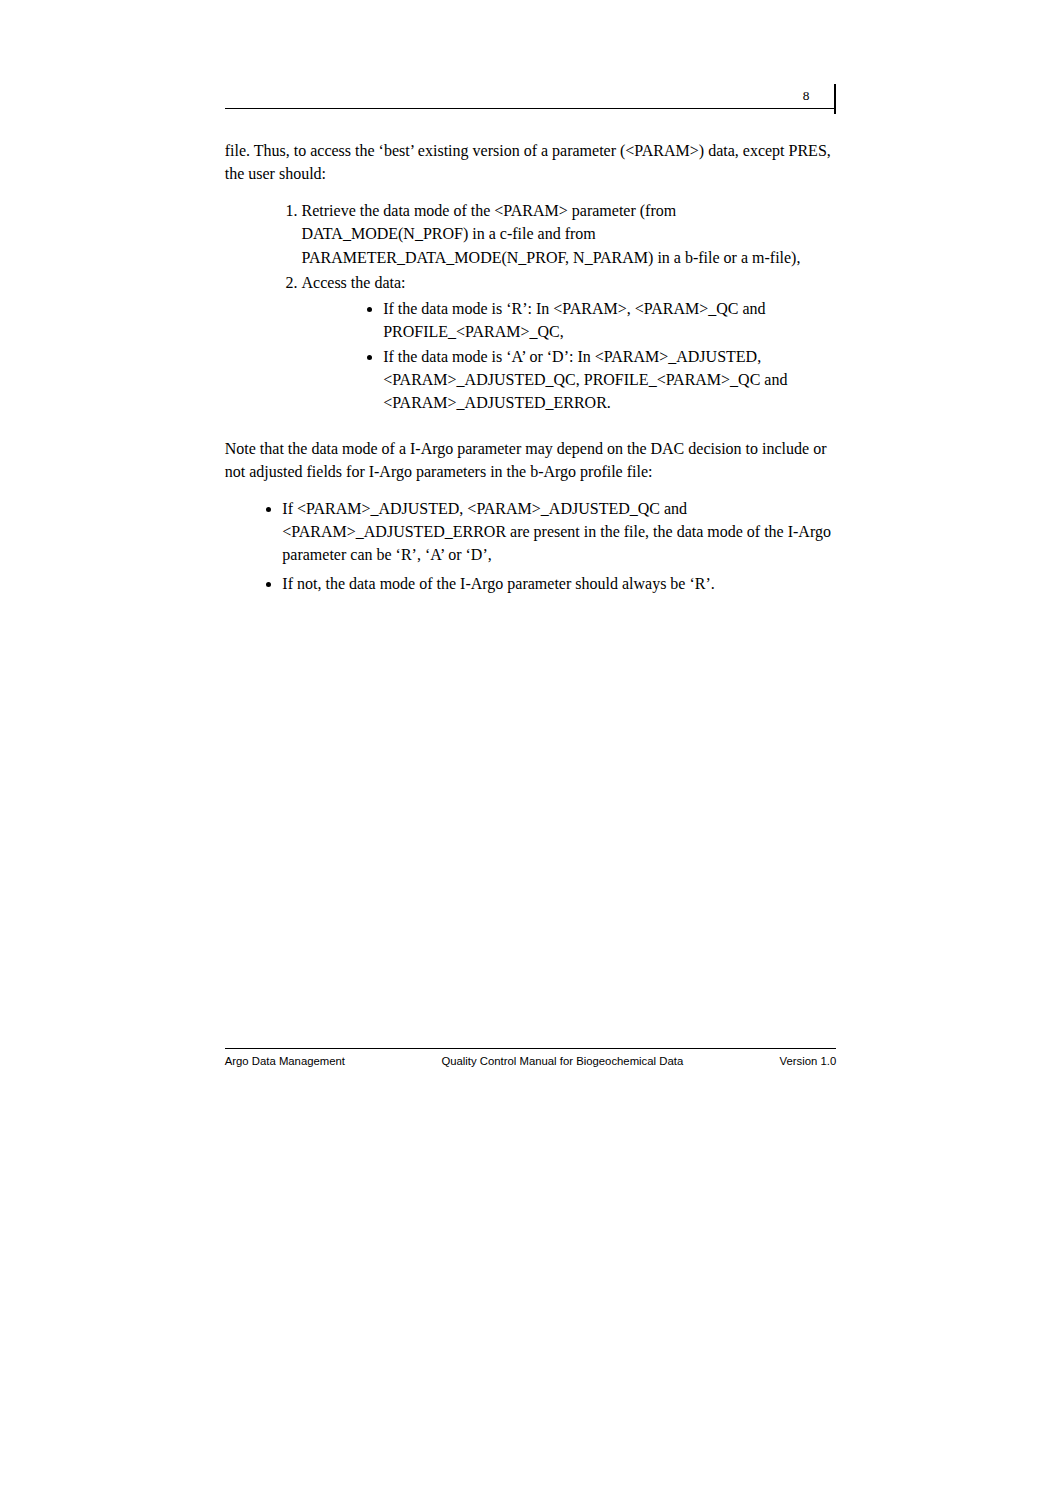8
file. Thus, to access the ‘best’ existing version of a parameter (<PARAM>) data, except PRES, the user should:
Retrieve the data mode of the <PARAM> parameter (from DATA_MODE(N_PROF) in a c-file and from PARAMETER_DATA_MODE(N_PROF, N_PARAM) in a b-file or a m-file),
Access the data:
If the data mode is ‘R’: In <PARAM>, <PARAM>_QC and PROFILE_<PARAM>_QC,
If the data mode is ‘A’ or ‘D’: In <PARAM>_ADJUSTED, <PARAM>_ADJUSTED_QC, PROFILE_<PARAM>_QC and <PARAM>_ADJUSTED_ERROR.
Note that the data mode of a I-Argo parameter may depend on the DAC decision to include or not adjusted fields for I-Argo parameters in the b-Argo profile file:
If <PARAM>_ADJUSTED, <PARAM>_ADJUSTED_QC and <PARAM>_ADJUSTED_ERROR are present in the file, the data mode of the I-Argo parameter can be ‘R’, ‘A’ or ‘D’,
If not, the data mode of the I-Argo parameter should always be ‘R’.
Argo Data Management
Quality Control Manual for Biogeochemical Data
Version 1.0